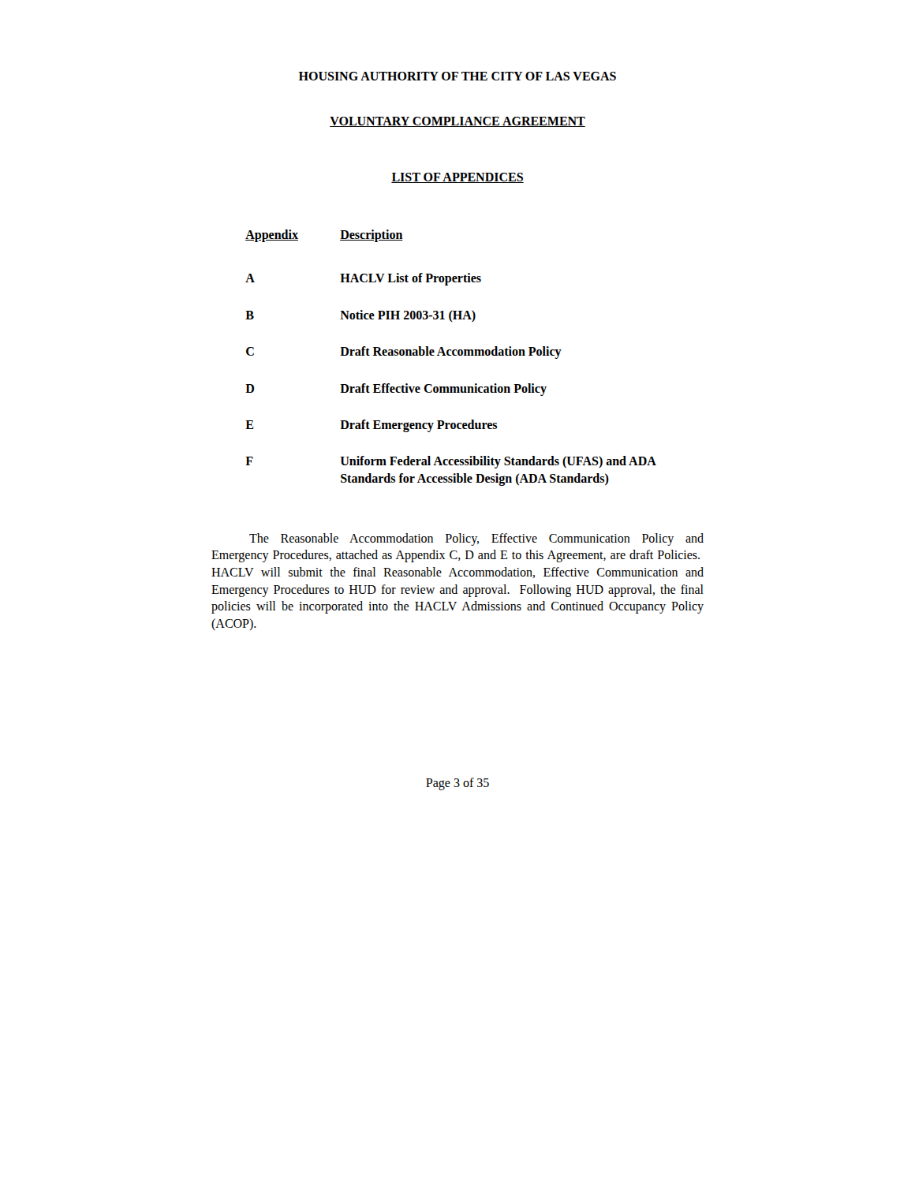Housing Authority of the City of Las Vegas
Voluntary Compliance Agreement
List of Appendices
| Appendix | Description |
| --- | --- |
| A | HACLV List of Properties |
| B | Notice PIH 2003-31 (HA) |
| C | Draft Reasonable Accommodation Policy |
| D | Draft Effective Communication Policy |
| E | Draft Emergency Procedures |
| F | Uniform Federal Accessibility Standards (UFAS) and ADA Standards for Accessible Design (ADA Standards) |
The Reasonable Accommodation Policy, Effective Communication Policy and Emergency Procedures, attached as Appendix C, D and E to this Agreement, are draft Policies. HACLV will submit the final Reasonable Accommodation, Effective Communication and Emergency Procedures to HUD for review and approval. Following HUD approval, the final policies will be incorporated into the HACLV Admissions and Continued Occupancy Policy (ACOP).
Page 3 of 35